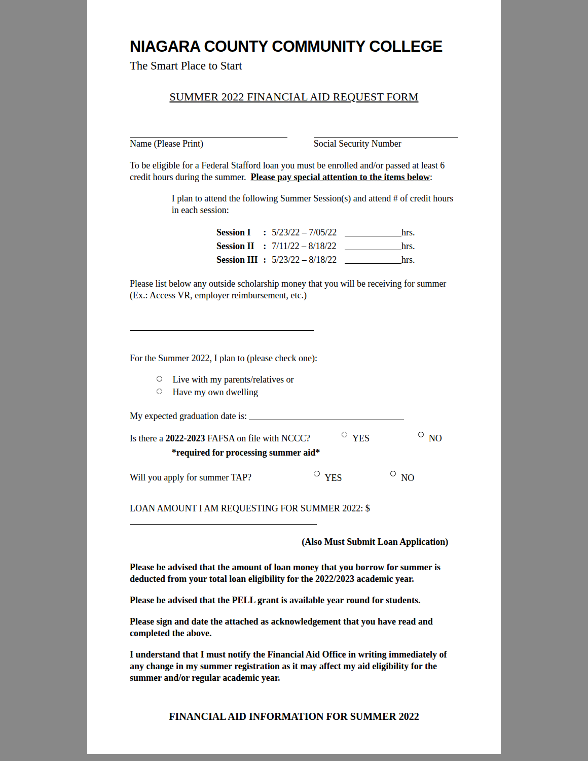NIAGARA COUNTY COMMUNITY COLLEGE
The Smart Place to Start
SUMMER 2022 FINANCIAL AID REQUEST FORM
| Name (Please Print) | | Social Security Number |
To be eligible for a Federal Stafford loan you must be enrolled and/or passed at least 6 credit hours during the summer. Please pay special attention to the items below:
I plan to attend the following Summer Session(s) and attend # of credit hours in each session:
| Session I | : | 5/23/22 – 7/05/22 | hrs. |
| Session II | : | 7/11/22 – 8/18/22 | hrs. |
| Session III | : | 5/23/22 – 8/18/22 | hrs. |
Please list below any outside scholarship money that you will be receiving for summer (Ex.: Access VR, employer reimbursement, etc.)
For the Summer 2022, I plan to (please check one):
Live with my parents/relatives or
Have my own dwelling
My expected graduation date is:
Is there a 2022-2023 FAFSA on file with NCCC? YES NO
*required for processing summer aid*
Will you apply for summer TAP? YES NO
LOAN AMOUNT I AM REQUESTING FOR SUMMER 2022: $
(Also Must Submit Loan Application)
Please be advised that the amount of loan money that you borrow for summer is deducted from your total loan eligibility for the 2022/2023 academic year.
Please be advised that the PELL grant is available year round for students.
Please sign and date the attached as acknowledgement that you have read and completed the above.
I understand that I must notify the Financial Aid Office in writing immediately of any change in my summer registration as it may affect my aid eligibility for the summer and/or regular academic year.
FINANCIAL AID INFORMATION FOR SUMMER 2022